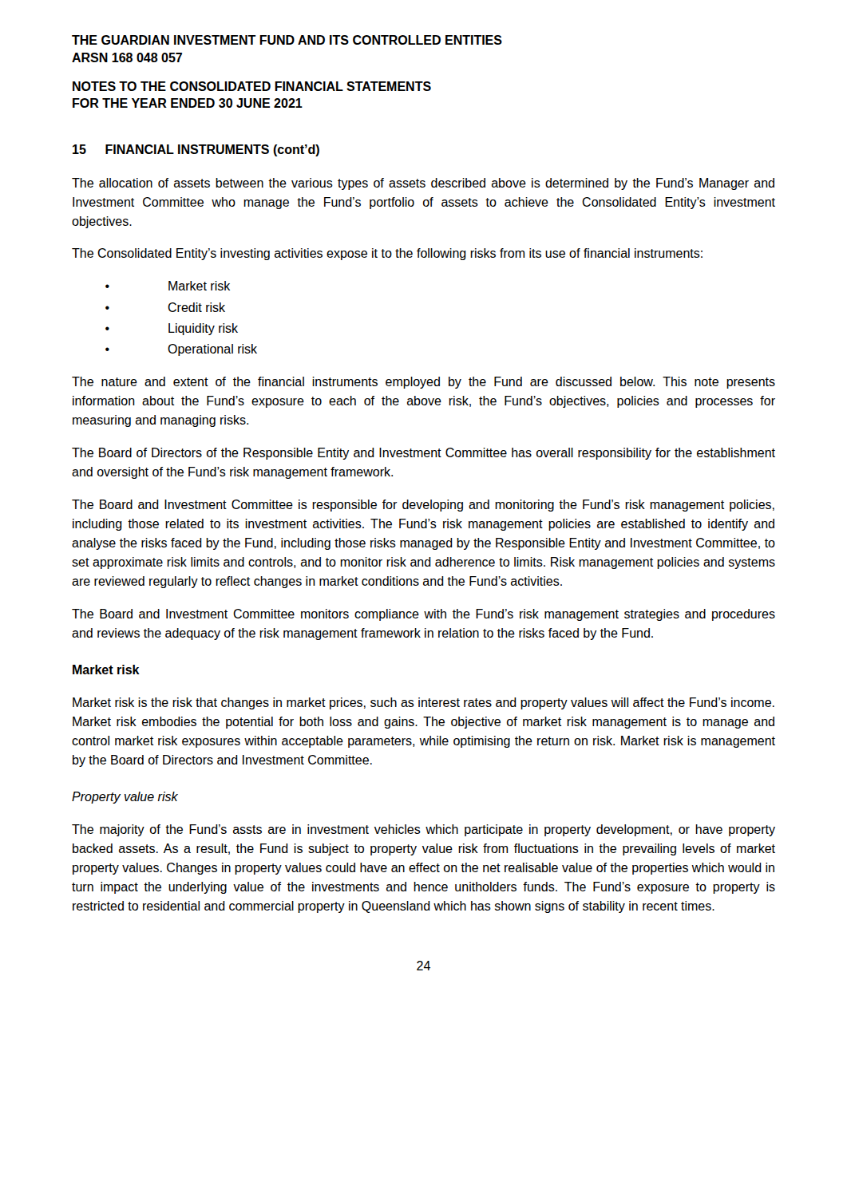THE GUARDIAN INVESTMENT FUND AND ITS CONTROLLED ENTITIES
ARSN 168 048 057
NOTES TO THE CONSOLIDATED FINANCIAL STATEMENTS
FOR THE YEAR ENDED 30 JUNE 2021
15 FINANCIAL INSTRUMENTS (cont’d)
The allocation of assets between the various types of assets described above is determined by the Fund’s Manager and Investment Committee who manage the Fund’s portfolio of assets to achieve the Consolidated Entity’s investment objectives.
The Consolidated Entity’s investing activities expose it to the following risks from its use of financial instruments:
Market risk
Credit risk
Liquidity risk
Operational risk
The nature and extent of the financial instruments employed by the Fund are discussed below. This note presents information about the Fund’s exposure to each of the above risk, the Fund’s objectives, policies and processes for measuring and managing risks.
The Board of Directors of the Responsible Entity and Investment Committee has overall responsibility for the establishment and oversight of the Fund’s risk management framework.
The Board and Investment Committee is responsible for developing and monitoring the Fund’s risk management policies, including those related to its investment activities. The Fund’s risk management policies are established to identify and analyse the risks faced by the Fund, including those risks managed by the Responsible Entity and Investment Committee, to set approximate risk limits and controls, and to monitor risk and adherence to limits. Risk management policies and systems are reviewed regularly to reflect changes in market conditions and the Fund’s activities.
The Board and Investment Committee monitors compliance with the Fund’s risk management strategies and procedures and reviews the adequacy of the risk management framework in relation to the risks faced by the Fund.
Market risk
Market risk is the risk that changes in market prices, such as interest rates and property values will affect the Fund’s income. Market risk embodies the potential for both loss and gains. The objective of market risk management is to manage and control market risk exposures within acceptable parameters, while optimising the return on risk. Market risk is management by the Board of Directors and Investment Committee.
Property value risk
The majority of the Fund’s assts are in investment vehicles which participate in property development, or have property backed assets. As a result, the Fund is subject to property value risk from fluctuations in the prevailing levels of market property values. Changes in property values could have an effect on the net realisable value of the properties which would in turn impact the underlying value of the investments and hence unitholders funds. The Fund’s exposure to property is restricted to residential and commercial property in Queensland which has shown signs of stability in recent times.
24